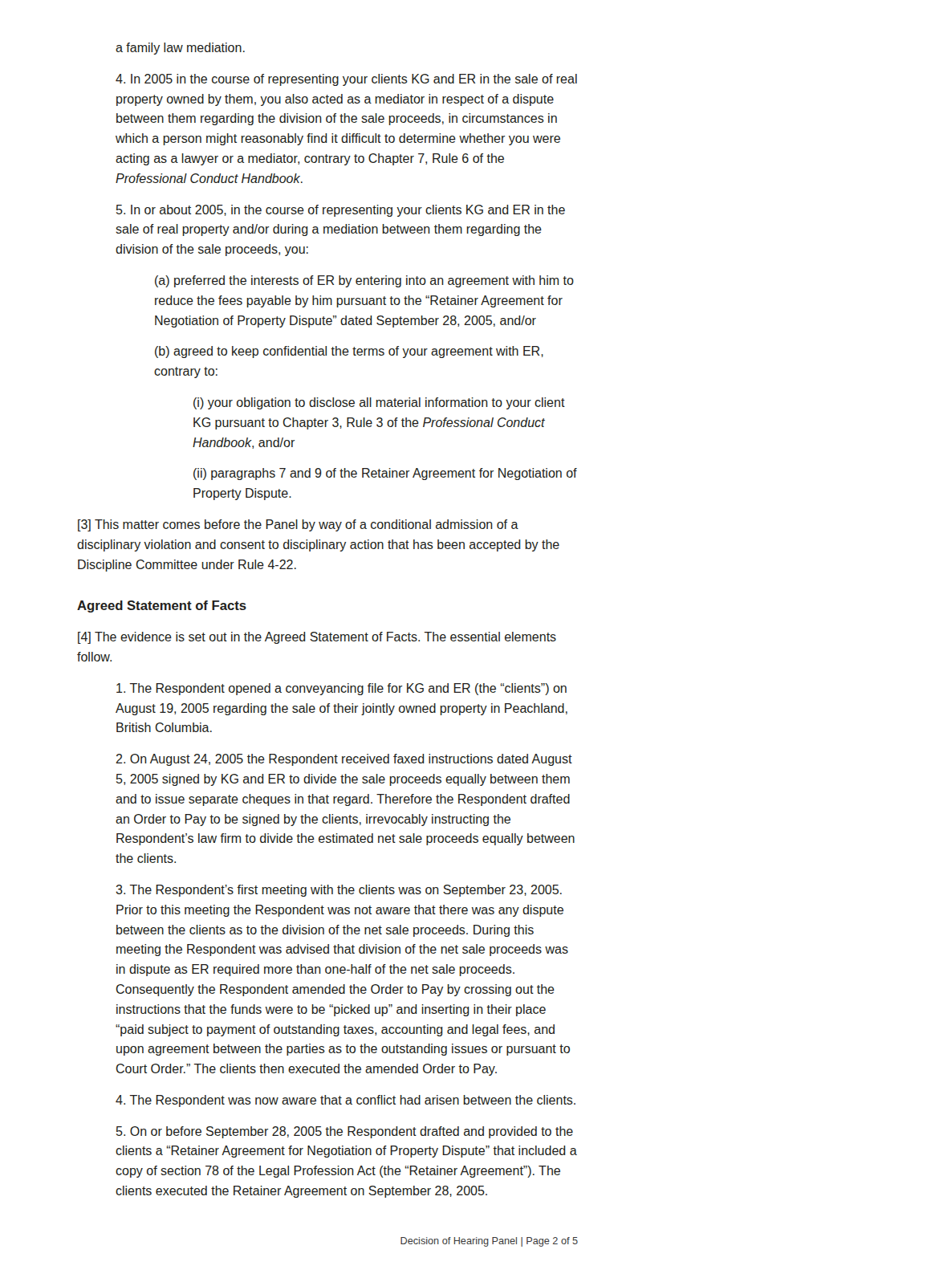a family law mediation.
4. In 2005 in the course of representing your clients KG and ER in the sale of real property owned by them, you also acted as a mediator in respect of a dispute between them regarding the division of the sale proceeds, in circumstances in which a person might reasonably find it difficult to determine whether you were acting as a lawyer or a mediator, contrary to Chapter 7, Rule 6 of the Professional Conduct Handbook.
5. In or about 2005, in the course of representing your clients KG and ER in the sale of real property and/or during a mediation between them regarding the division of the sale proceeds, you:
(a) preferred the interests of ER by entering into an agreement with him to reduce the fees payable by him pursuant to the “Retainer Agreement for Negotiation of Property Dispute” dated September 28, 2005, and/or
(b) agreed to keep confidential the terms of your agreement with ER, contrary to:
(i) your obligation to disclose all material information to your client KG pursuant to Chapter 3, Rule 3 of the Professional Conduct Handbook, and/or
(ii) paragraphs 7 and 9 of the Retainer Agreement for Negotiation of Property Dispute.
[3] This matter comes before the Panel by way of a conditional admission of a disciplinary violation and consent to disciplinary action that has been accepted by the Discipline Committee under Rule 4-22.
Agreed Statement of Facts
[4] The evidence is set out in the Agreed Statement of Facts. The essential elements follow.
1. The Respondent opened a conveyancing file for KG and ER (the “clients”) on August 19, 2005 regarding the sale of their jointly owned property in Peachland, British Columbia.
2. On August 24, 2005 the Respondent received faxed instructions dated August 5, 2005 signed by KG and ER to divide the sale proceeds equally between them and to issue separate cheques in that regard. Therefore the Respondent drafted an Order to Pay to be signed by the clients, irrevocably instructing the Respondent’s law firm to divide the estimated net sale proceeds equally between the clients.
3. The Respondent’s first meeting with the clients was on September 23, 2005. Prior to this meeting the Respondent was not aware that there was any dispute between the clients as to the division of the net sale proceeds. During this meeting the Respondent was advised that division of the net sale proceeds was in dispute as ER required more than one-half of the net sale proceeds. Consequently the Respondent amended the Order to Pay by crossing out the instructions that the funds were to be “picked up” and inserting in their place “paid subject to payment of outstanding taxes, accounting and legal fees, and upon agreement between the parties as to the outstanding issues or pursuant to Court Order.” The clients then executed the amended Order to Pay.
4. The Respondent was now aware that a conflict had arisen between the clients.
5. On or before September 28, 2005 the Respondent drafted and provided to the clients a “Retainer Agreement for Negotiation of Property Dispute” that included a copy of section 78 of the Legal Profession Act (the “Retainer Agreement”). The clients executed the Retainer Agreement on September 28, 2005.
Decision of Hearing Panel | Page 2 of 5